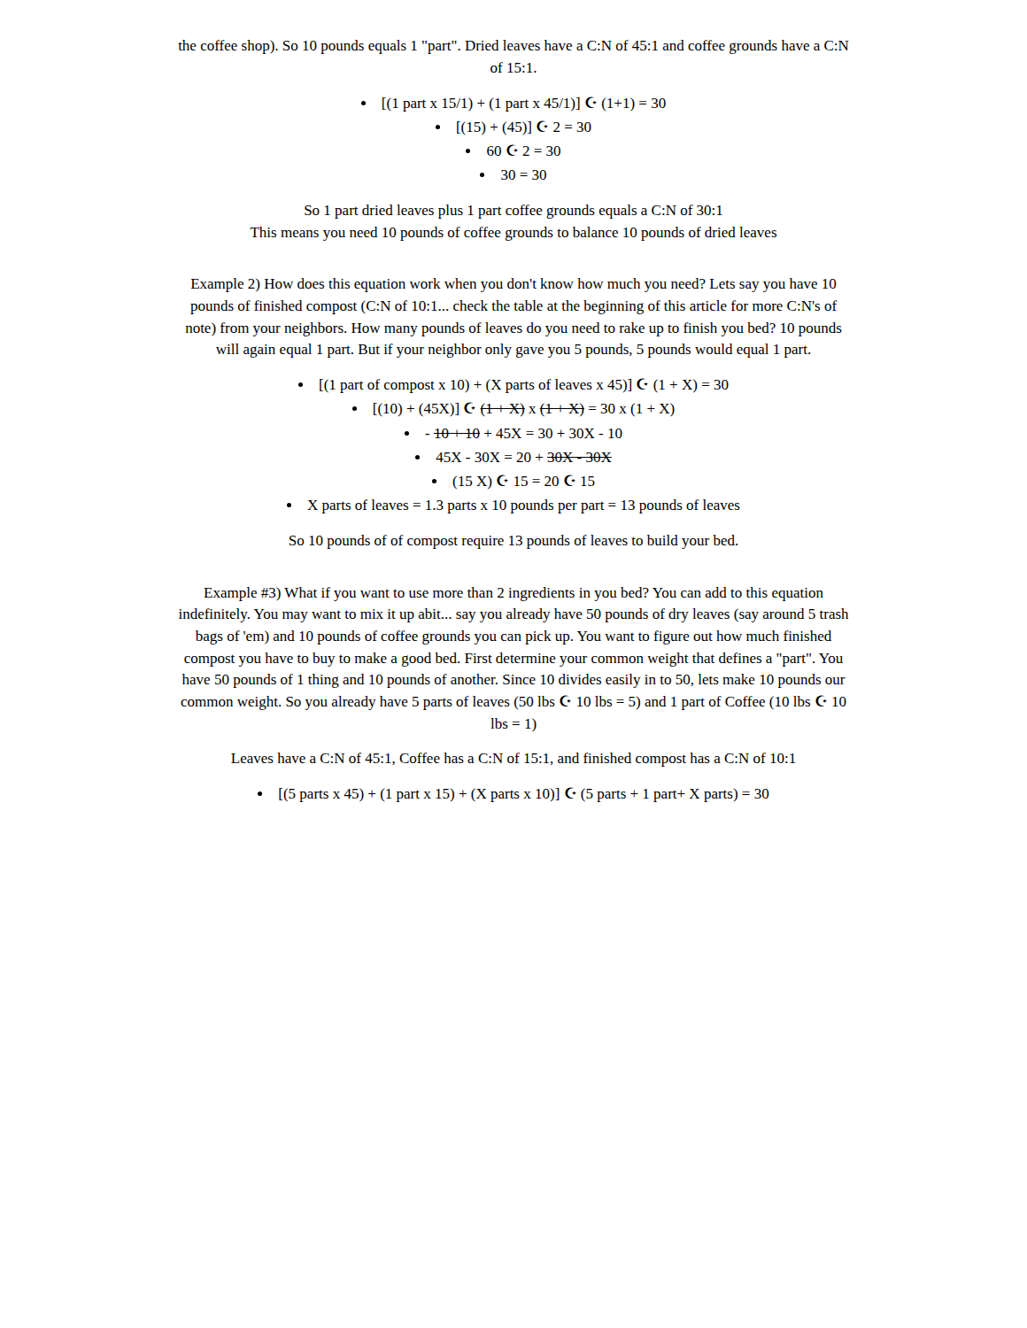the coffee shop). So 10 pounds equals 1 "part". Dried leaves have a C:N of 45:1 and coffee grounds have a C:N of 15:1.
[(1 part x 15/1) + (1 part x 45/1)] ☪ (1+1) = 30
[(15) + (45)] ☪ 2 = 30
60 ☪ 2 = 30
30 = 30
So 1 part dried leaves plus 1 part coffee grounds equals a C:N of 30:1
This means you need 10 pounds of coffee grounds to balance 10 pounds of dried leaves
Example 2) How does this equation work when you don't know how much you need? Lets say you have 10 pounds of finished compost (C:N of 10:1... check the table at the beginning of this article for more C:N's of note) from your neighbors. How many pounds of leaves do you need to rake up to finish you bed? 10 pounds will again equal 1 part. But if your neighbor only gave you 5 pounds, 5 pounds would equal 1 part.
[(1 part of compost x 10) + (X parts of leaves x 45)] ☪ (1 + X) = 30
[(10) + (45X)] ☪ (1 + X) x (1 + X) = 30 x (1 + X)
- 10 + 10 + 45X = 30 + 30X - 10
45X - 30X = 20 + 30X - 30X
(15 X) ☪ 15 = 20 ☪ 15
X parts of leaves = 1.3 parts x 10 pounds per part = 13 pounds of leaves
So 10 pounds of of compost require 13 pounds of leaves to build your bed.
Example #3) What if you want to use more than 2 ingredients in you bed? You can add to this equation indefinitely. You may want to mix it up abit... say you already have 50 pounds of dry leaves (say around 5 trash bags of 'em) and 10 pounds of coffee grounds you can pick up. You want to figure out how much finished compost you have to buy to make a good bed. First determine your common weight that defines a "part". You have 50 pounds of 1 thing and 10 pounds of another. Since 10 divides easily in to 50, lets make 10 pounds our common weight. So you already have 5 parts of leaves (50 lbs ☪ 10 lbs = 5) and 1 part of Coffee (10 lbs ☪ 10 lbs = 1)
Leaves have a C:N of 45:1, Coffee has a C:N of 15:1, and finished compost has a C:N of 10:1
[(5 parts x 45) + (1 part x 15) + (X parts x 10)] ☪ (5 parts + 1 part+ X parts) = 30